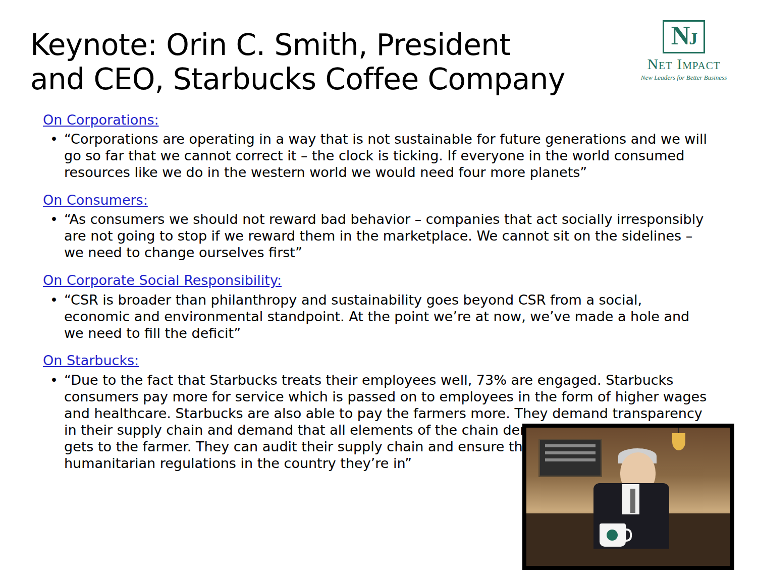NJ
Net Impact
New Leaders for Better Business
Keynote: Orin C. Smith, President
and CEO, Starbucks Coffee Company
On Corporations:
“Corporations are operating in a way that is not sustainable for future generations and we will go so far that we cannot correct it – the clock is ticking. If everyone in the world consumed resources like we do in the western world we would need four more planets”
On Consumers:
“As consumers we should not reward bad behavior – companies that act socially irresponsibly are not going to stop if we reward them in the marketplace. We cannot sit on the sidelines – we need to change ourselves first”
On Corporate Social Responsibility:
“CSR is broader than philanthropy and sustainability goes beyond CSR from a social, economic and environmental standpoint. At the point we’re at now, we’ve made a hole and we need to fill the deficit”
On Starbucks:
“Due to the fact that Starbucks treats their employees well, 73% are engaged. Starbucks consumers pay more for service which is passed on to employees in the form of higher wages and healthcare. Starbucks are also able to pay the farmers more. They demand transparency in their supply chain and demand that all elements of the chain demonstrate that the money gets to the farmer. They can audit their supply chain and ensure that they comply with humanitarian regulations in the country they’re in”